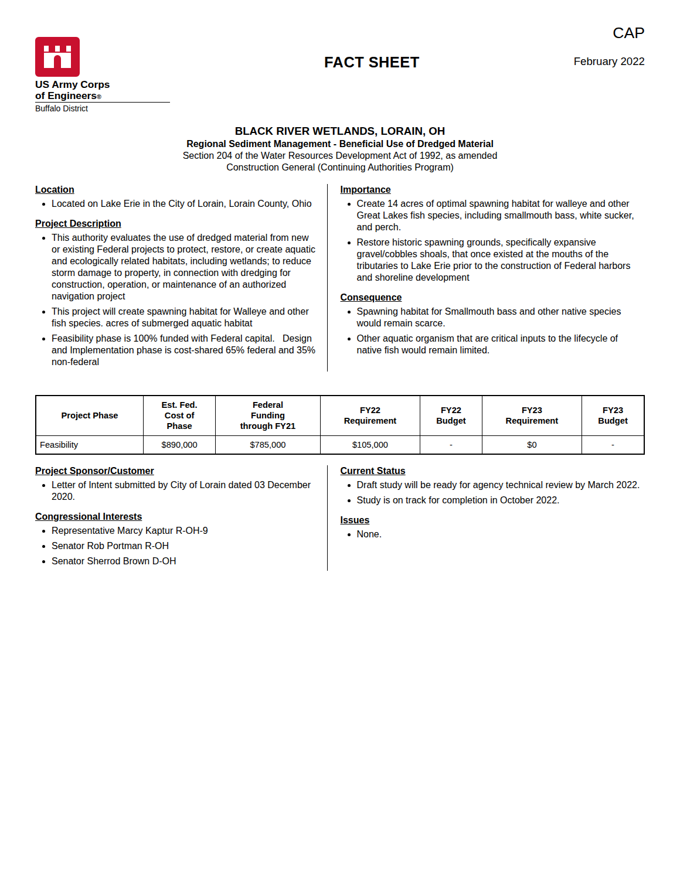CAP
US Army Corps
of Engineers®
Buffalo District
FACT SHEET
February 2022
BLACK RIVER WETLANDS, LORAIN, OH
Regional Sediment Management - Beneficial Use of Dredged Material
Section 204 of the Water Resources Development Act of 1992, as amended
Construction General (Continuing Authorities Program)
Location
Located on Lake Erie in the City of Lorain, Lorain County, Ohio
Project Description
This authority evaluates the use of dredged material from new or existing Federal projects to protect, restore, or create aquatic and ecologically related habitats, including wetlands; to reduce storm damage to property, in connection with dredging for construction, operation, or maintenance of an authorized navigation project
This project will create spawning habitat for Walleye and other fish species. acres of submerged aquatic habitat
Feasibility phase is 100% funded with Federal capital. Design and Implementation phase is cost-shared 65% federal and 35% non-federal
Importance
Create 14 acres of optimal spawning habitat for walleye and other Great Lakes fish species, including smallmouth bass, white sucker, and perch.
Restore historic spawning grounds, specifically expansive gravel/cobbles shoals, that once existed at the mouths of the tributaries to Lake Erie prior to the construction of Federal harbors and shoreline development
Consequence
Spawning habitat for Smallmouth bass and other native species would remain scarce.
Other aquatic organism that are critical inputs to the lifecycle of native fish would remain limited.
| Project Phase | Est. Fed. Cost of Phase | Federal Funding through FY21 | FY22 Requirement | FY22 Budget | FY23 Requirement | FY23 Budget |
| --- | --- | --- | --- | --- | --- | --- |
| Feasibility | $890,000 | $785,000 | $105,000 | - | $0 | - |
Project Sponsor/Customer
Letter of Intent submitted by City of Lorain dated 03 December 2020.
Congressional Interests
Representative Marcy Kaptur R-OH-9
Senator Rob Portman R-OH
Senator Sherrod Brown D-OH
Current Status
Draft study will be ready for agency technical review by March 2022.
Study is on track for completion in October 2022.
Issues
None.